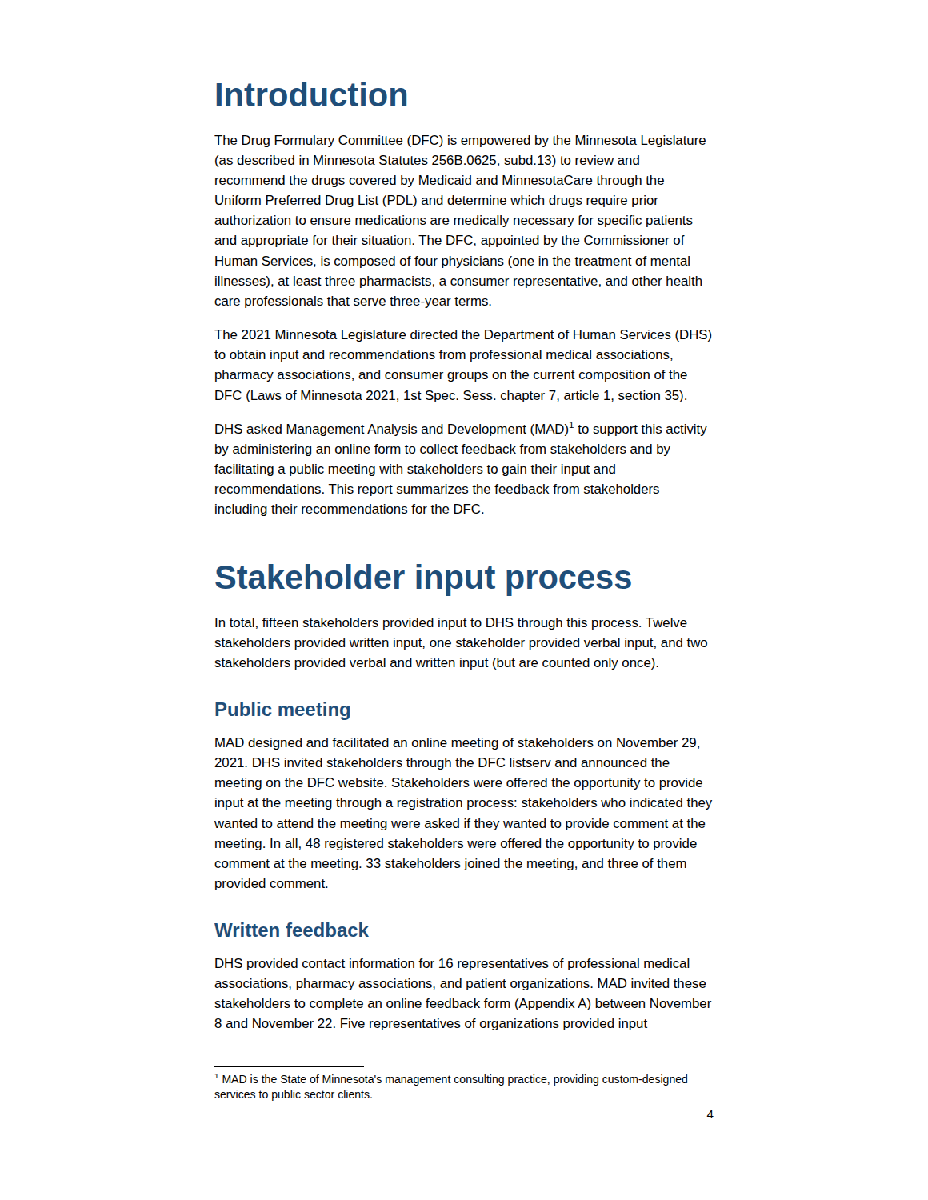Introduction
The Drug Formulary Committee (DFC) is empowered by the Minnesota Legislature (as described in Minnesota Statutes 256B.0625, subd.13) to review and recommend the drugs covered by Medicaid and MinnesotaCare through the Uniform Preferred Drug List (PDL) and determine which drugs require prior authorization to ensure medications are medically necessary for specific patients and appropriate for their situation. The DFC, appointed by the Commissioner of Human Services, is composed of four physicians (one in the treatment of mental illnesses), at least three pharmacists, a consumer representative, and other health care professionals that serve three-year terms.
The 2021 Minnesota Legislature directed the Department of Human Services (DHS) to obtain input and recommendations from professional medical associations, pharmacy associations, and consumer groups on the current composition of the DFC (Laws of Minnesota 2021, 1st Spec. Sess. chapter 7, article 1, section 35).
DHS asked Management Analysis and Development (MAD)1 to support this activity by administering an online form to collect feedback from stakeholders and by facilitating a public meeting with stakeholders to gain their input and recommendations. This report summarizes the feedback from stakeholders including their recommendations for the DFC.
Stakeholder input process
In total, fifteen stakeholders provided input to DHS through this process. Twelve stakeholders provided written input, one stakeholder provided verbal input, and two stakeholders provided verbal and written input (but are counted only once).
Public meeting
MAD designed and facilitated an online meeting of stakeholders on November 29, 2021. DHS invited stakeholders through the DFC listserv and announced the meeting on the DFC website. Stakeholders were offered the opportunity to provide input at the meeting through a registration process: stakeholders who indicated they wanted to attend the meeting were asked if they wanted to provide comment at the meeting. In all, 48 registered stakeholders were offered the opportunity to provide comment at the meeting. 33 stakeholders joined the meeting, and three of them provided comment.
Written feedback
DHS provided contact information for 16 representatives of professional medical associations, pharmacy associations, and patient organizations. MAD invited these stakeholders to complete an online feedback form (Appendix A) between November 8 and November 22. Five representatives of organizations provided input
1 MAD is the State of Minnesota's management consulting practice, providing custom-designed services to public sector clients.
4